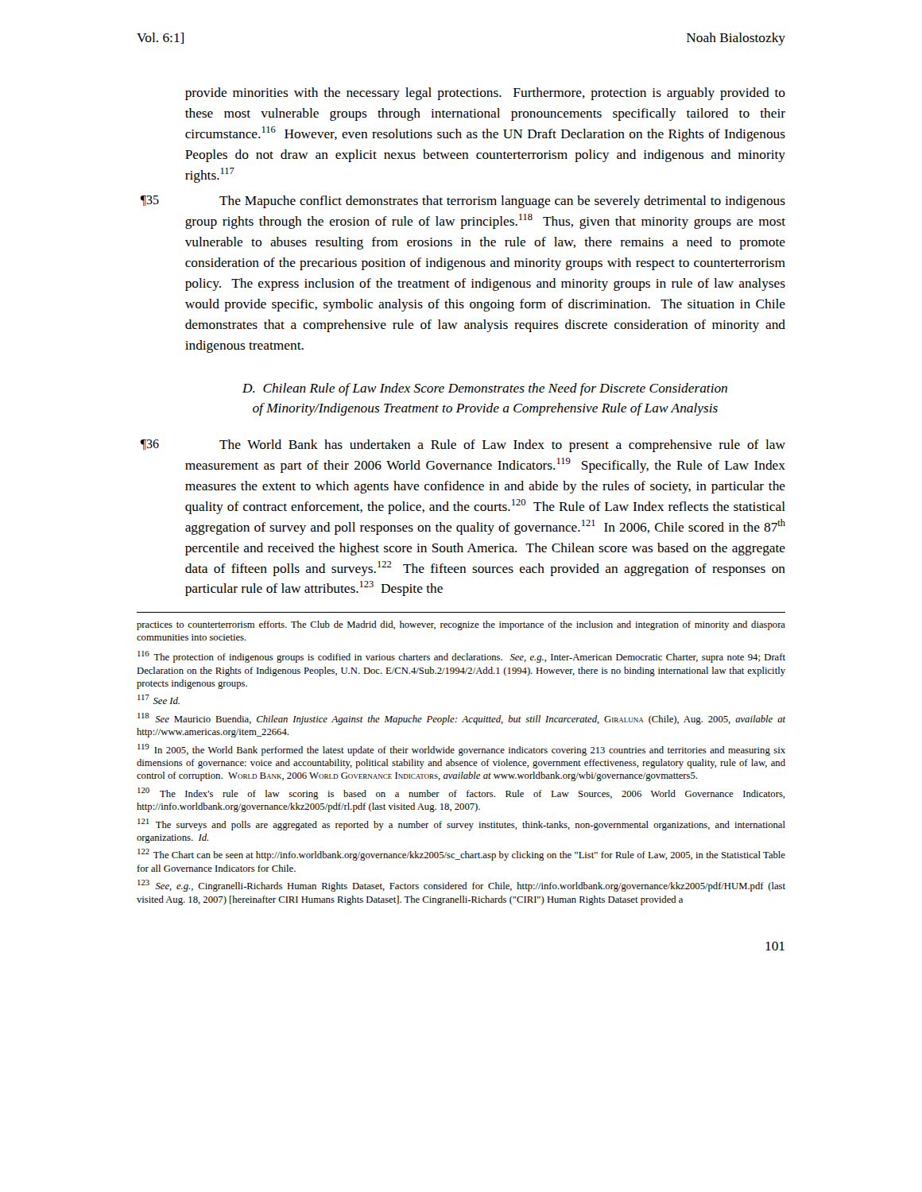Vol. 6:1] Noah Bialostozky
provide minorities with the necessary legal protections. Furthermore, protection is arguably provided to these most vulnerable groups through international pronouncements specifically tailored to their circumstance.116 However, even resolutions such as the UN Draft Declaration on the Rights of Indigenous Peoples do not draw an explicit nexus between counterterrorism policy and indigenous and minority rights.117
¶35
The Mapuche conflict demonstrates that terrorism language can be severely detrimental to indigenous group rights through the erosion of rule of law principles.118 Thus, given that minority groups are most vulnerable to abuses resulting from erosions in the rule of law, there remains a need to promote consideration of the precarious position of indigenous and minority groups with respect to counterterrorism policy. The express inclusion of the treatment of indigenous and minority groups in rule of law analyses would provide specific, symbolic analysis of this ongoing form of discrimination. The situation in Chile demonstrates that a comprehensive rule of law analysis requires discrete consideration of minority and indigenous treatment.
D. Chilean Rule of Law Index Score Demonstrates the Need for Discrete Consideration
of Minority/Indigenous Treatment to Provide a Comprehensive Rule of Law Analysis
¶36
The World Bank has undertaken a Rule of Law Index to present a comprehensive rule of law measurement as part of their 2006 World Governance Indicators.119 Specifically, the Rule of Law Index measures the extent to which agents have confidence in and abide by the rules of society, in particular the quality of contract enforcement, the police, and the courts.120 The Rule of Law Index reflects the statistical aggregation of survey and poll responses on the quality of governance.121 In 2006, Chile scored in the 87th percentile and received the highest score in South America. The Chilean score was based on the aggregate data of fifteen polls and surveys.122 The fifteen sources each provided an aggregation of responses on particular rule of law attributes.123 Despite the
practices to counterterrorism efforts. The Club de Madrid did, however, recognize the importance of the inclusion and integration of minority and diaspora communities into societies.
116 The protection of indigenous groups is codified in various charters and declarations. See, e.g., Inter-American Democratic Charter, supra note 94; Draft Declaration on the Rights of Indigenous Peoples, U.N. Doc. E/CN.4/Sub.2/1994/2/Add.1 (1994). However, there is no binding international law that explicitly protects indigenous groups.
117 See Id.
118 See Mauricio Buendia, Chilean Injustice Against the Mapuche People: Acquitted, but still Incarcerated, Giraluna (Chile), Aug. 2005, available at http://www.americas.org/item_22664.
119 In 2005, the World Bank performed the latest update of their worldwide governance indicators covering 213 countries and territories and measuring six dimensions of governance: voice and accountability, political stability and absence of violence, government effectiveness, regulatory quality, rule of law, and control of corruption. World Bank, 2006 World Governance Indicators, available at www.worldbank.org/wbi/governance/govmatters5.
120 The Index's rule of law scoring is based on a number of factors. Rule of Law Sources, 2006 World Governance Indicators, http://info.worldbank.org/governance/kkz2005/pdf/rl.pdf (last visited Aug. 18, 2007).
121 The surveys and polls are aggregated as reported by a number of survey institutes, think-tanks, non-governmental organizations, and international organizations. Id.
122 The Chart can be seen at http://info.worldbank.org/governance/kkz2005/sc_chart.asp by clicking on the "List" for Rule of Law, 2005, in the Statistical Table for all Governance Indicators for Chile.
123 See, e.g., Cingranelli-Richards Human Rights Dataset, Factors considered for Chile, http://info.worldbank.org/governance/kkz2005/pdf/HUM.pdf (last visited Aug. 18, 2007) [hereinafter CIRI Humans Rights Dataset]. The Cingranelli-Richards ("CIRI") Human Rights Dataset provided a
101